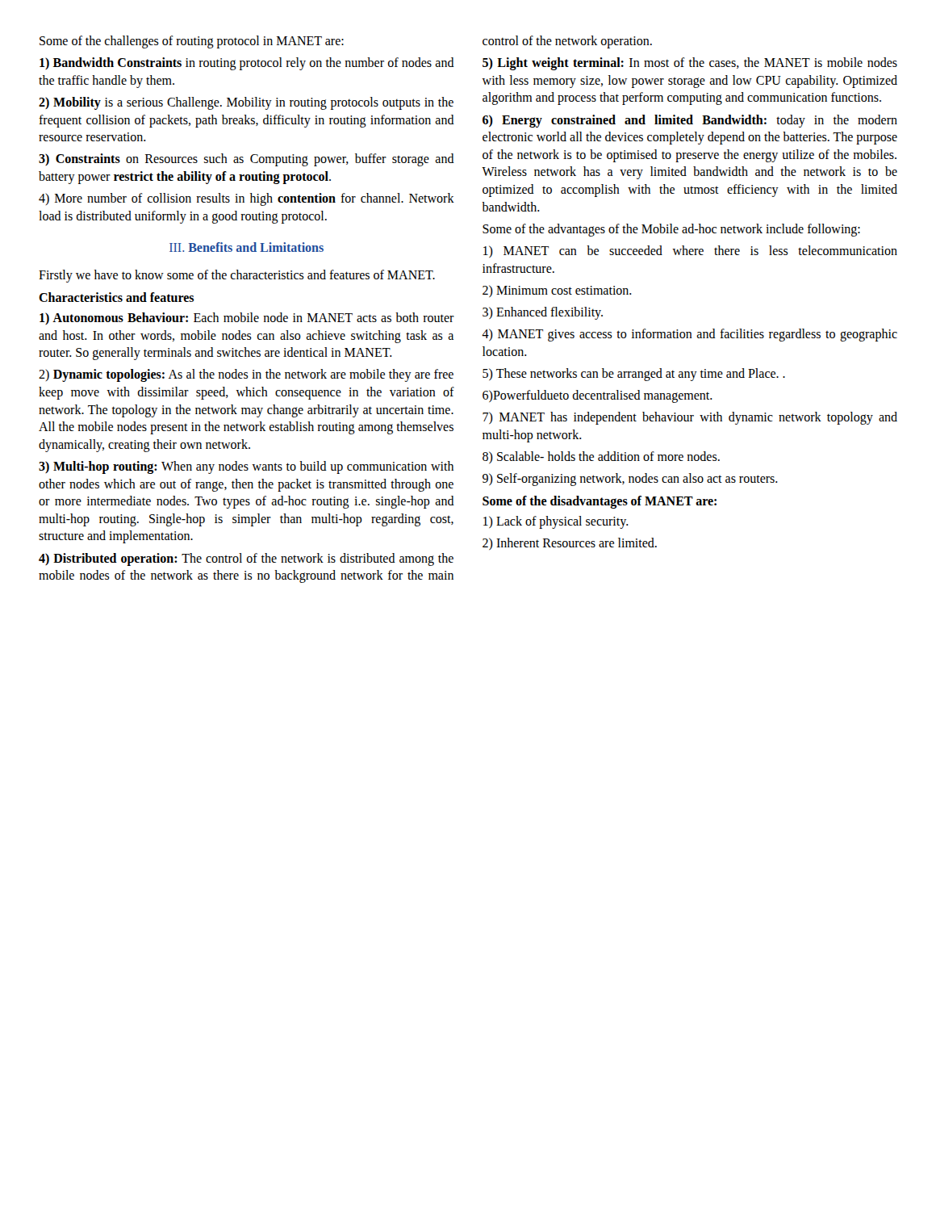Some of the challenges of routing protocol in MANET are:
1) Bandwidth Constraints in routing protocol rely on the number of nodes and the traffic handle by them.
2) Mobility is a serious Challenge. Mobility in routing protocols outputs in the frequent collision of packets, path breaks, difficulty in routing information and resource reservation.
3) Constraints on Resources such as Computing power, buffer storage and battery power restrict the ability of a routing protocol.
4) More number of collision results in high contention for channel. Network load is distributed uniformly in a good routing protocol.
III. Benefits and Limitations
Firstly we have to know some of the characteristics and features of MANET.
Characteristics and features
1) Autonomous Behaviour: Each mobile node in MANET acts as both router and host. In other words, mobile nodes can also achieve switching task as a router. So generally terminals and switches are identical in MANET.
2) Dynamic topologies: As al the nodes in the network are mobile they are free keep move with dissimilar speed, which consequence in the variation of network. The topology in the network may change arbitrarily at uncertain time. All the mobile nodes present in the network establish routing among themselves dynamically, creating their own network.
3) Multi-hop routing: When any nodes wants to build up communication with other nodes which are out of range, then the packet is transmitted through one or more intermediate nodes. Two types of ad-hoc routing i.e. single-hop and multi-hop routing. Single-hop is simpler than multi-hop regarding cost, structure and implementation.
4) Distributed operation: The control of the network is distributed among the mobile nodes of the network as there is no background network for the main control of the network operation.
5) Light weight terminal: In most of the cases, the MANET is mobile nodes with less memory size, low power storage and low CPU capability. Optimized algorithm and process that perform computing and communication functions.
6) Energy constrained and limited Bandwidth: today in the modern electronic world all the devices completely depend on the batteries. The purpose of the network is to be optimised to preserve the energy utilize of the mobiles. Wireless network has a very limited bandwidth and the network is to be optimized to accomplish with the utmost efficiency with in the limited bandwidth.
Some of the advantages of the Mobile ad-hoc network include following:
1) MANET can be succeeded where there is less telecommunication infrastructure.
2) Minimum cost estimation.
3) Enhanced flexibility.
4) MANET gives access to information and facilities regardless to geographic location.
5) These networks can be arranged at any time and Place. .
6)Powerfuldueto decentralised management.
7) MANET has independent behaviour with dynamic network topology and multi-hop network.
8) Scalable- holds the addition of more nodes.
9) Self-organizing network, nodes can also act as routers.
Some of the disadvantages of MANET are:
1) Lack of physical security.
2) Inherent Resources are limited.